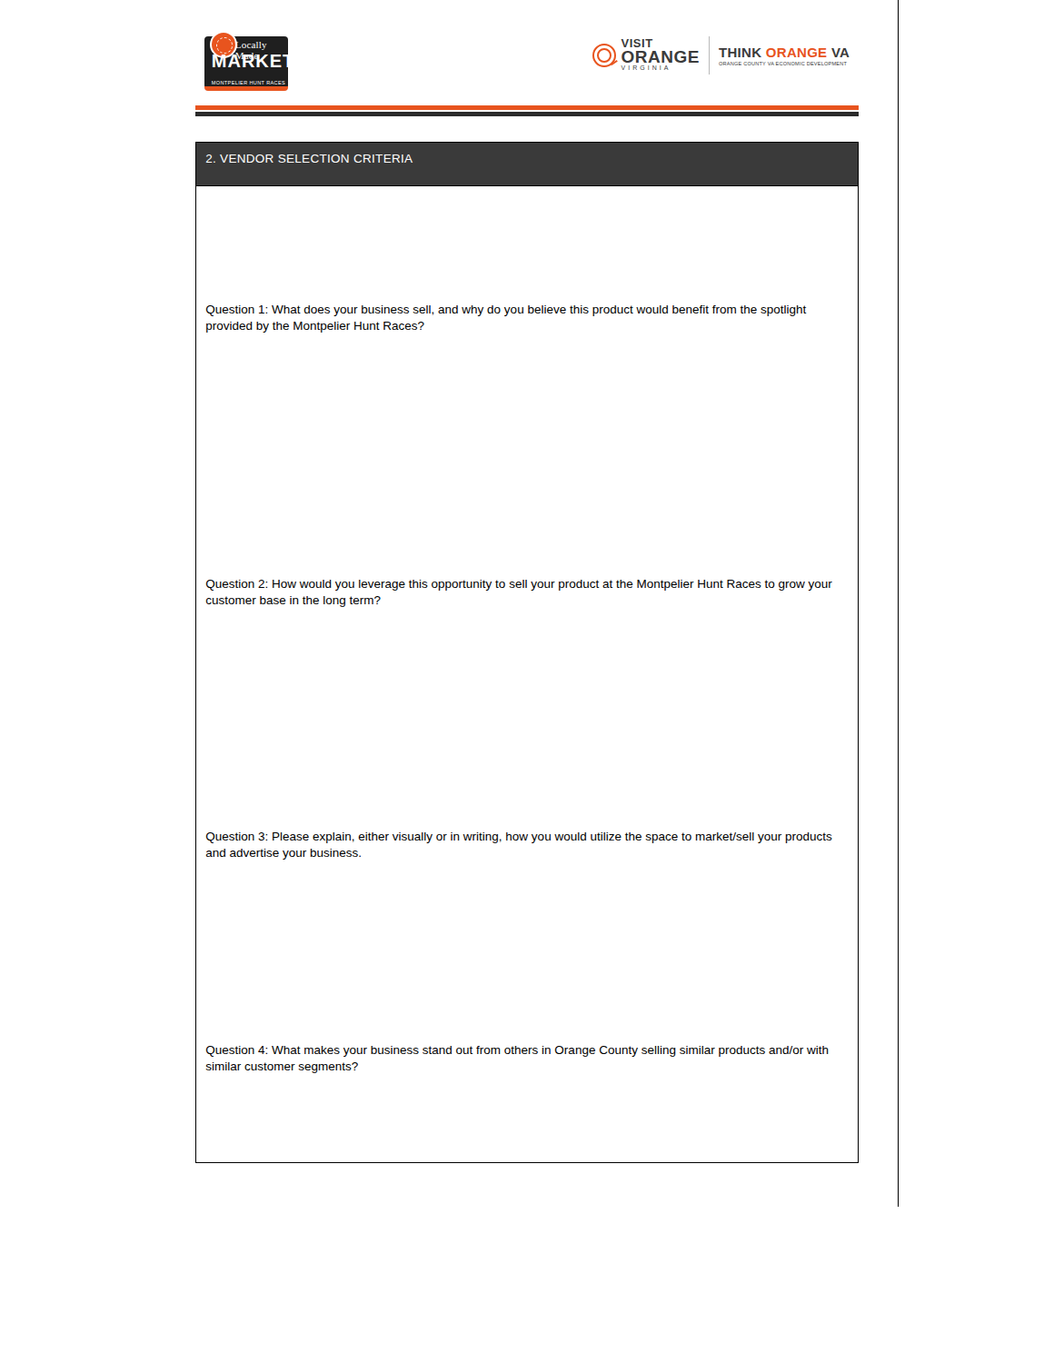Locally Made
MARKET
Montpelier Hunt Races
VISIT
ORANGE
VIRGINIA
THINK ORANGE VA
ORANGE COUNTY VA ECONOMIC DEVELOPMENT
| 2. VENDOR SELECTION CRITERIA |
| Question 1: What does your business sell, and why do you believe this product would benefit from the spotlight provided by the Montpelier Hunt Races? |
| Question 2: How would you leverage this opportunity to sell your product at the Montpelier Hunt Races to grow your customer base in the long term? |
| Question 3: Please explain, either visually or in writing, how you would utilize the space to market/sell your products and advertise your business. |
| Question 4: What makes your business stand out from others in Orange County selling similar products and/or with similar customer segments? |